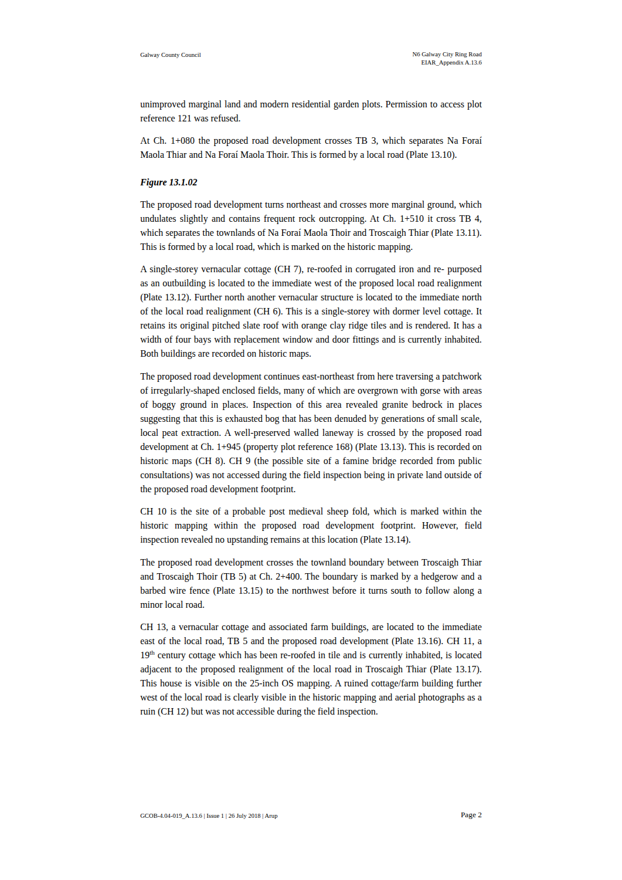Galway County Council
N6 Galway City Ring Road
EIAR_Appendix A.13.6
unimproved marginal land and modern residential garden plots. Permission to access plot reference 121 was refused.
At Ch. 1+080 the proposed road development crosses TB 3, which separates Na Foraí Maola Thiar and Na Foraí Maola Thoir. This is formed by a local road (Plate 13.10).
Figure 13.1.02
The proposed road development turns northeast and crosses more marginal ground, which undulates slightly and contains frequent rock outcropping. At Ch. 1+510 it cross TB 4, which separates the townlands of Na Foraí Maola Thoir and Troscaigh Thiar (Plate 13.11). This is formed by a local road, which is marked on the historic mapping.
A single-storey vernacular cottage (CH 7), re-roofed in corrugated iron and re- purposed as an outbuilding is located to the immediate west of the proposed local road realignment (Plate 13.12). Further north another vernacular structure is located to the immediate north of the local road realignment (CH 6). This is a single-storey with dormer level cottage. It retains its original pitched slate roof with orange clay ridge tiles and is rendered. It has a width of four bays with replacement window and door fittings and is currently inhabited. Both buildings are recorded on historic maps.
The proposed road development continues east-northeast from here traversing a patchwork of irregularly-shaped enclosed fields, many of which are overgrown with gorse with areas of boggy ground in places. Inspection of this area revealed granite bedrock in places suggesting that this is exhausted bog that has been denuded by generations of small scale, local peat extraction. A well-preserved walled laneway is crossed by the proposed road development at Ch. 1+945 (property plot reference 168) (Plate 13.13). This is recorded on historic maps (CH 8). CH 9 (the possible site of a famine bridge recorded from public consultations) was not accessed during the field inspection being in private land outside of the proposed road development footprint.
CH 10 is the site of a probable post medieval sheep fold, which is marked within the historic mapping within the proposed road development footprint. However, field inspection revealed no upstanding remains at this location (Plate 13.14).
The proposed road development crosses the townland boundary between Troscaigh Thiar and Troscaigh Thoir (TB 5) at Ch. 2+400. The boundary is marked by a hedgerow and a barbed wire fence (Plate 13.15) to the northwest before it turns south to follow along a minor local road.
CH 13, a vernacular cottage and associated farm buildings, are located to the immediate east of the local road, TB 5 and the proposed road development (Plate 13.16). CH 11, a 19th century cottage which has been re-roofed in tile and is currently inhabited, is located adjacent to the proposed realignment of the local road in Troscaigh Thiar (Plate 13.17). This house is visible on the 25-inch OS mapping. A ruined cottage/farm building further west of the local road is clearly visible in the historic mapping and aerial photographs as a ruin (CH 12) but was not accessible during the field inspection.
GCOB-4.04-019_A.13.6 | Issue 1 | 26 July 2018 | Arup
Page 2